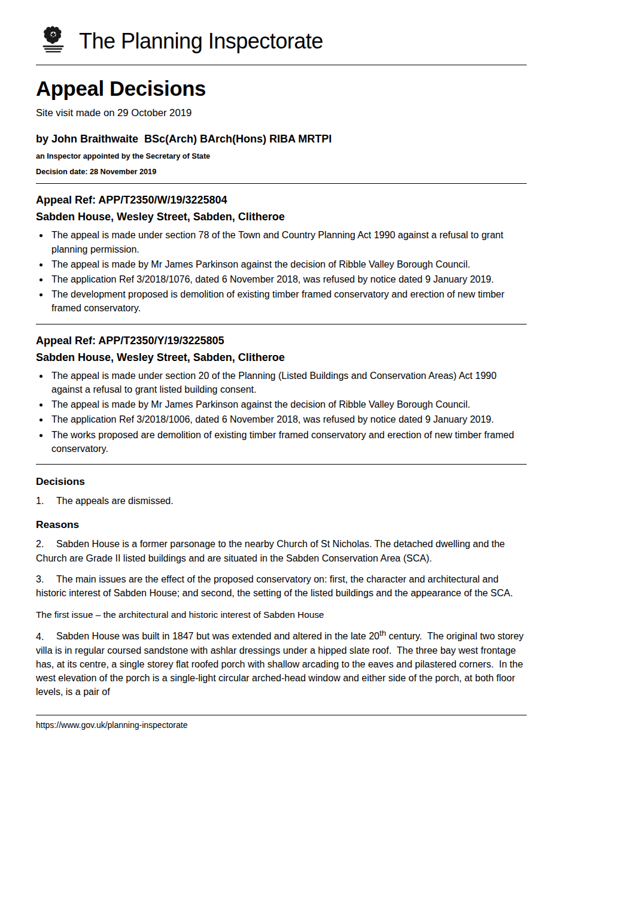The Planning Inspectorate
Appeal Decisions
Site visit made on 29 October 2019
by John Braithwaite BSc(Arch) BArch(Hons) RIBA MRTPI
an Inspector appointed by the Secretary of State
Decision date: 28 November 2019
Appeal Ref: APP/T2350/W/19/3225804
Sabden House, Wesley Street, Sabden, Clitheroe
The appeal is made under section 78 of the Town and Country Planning Act 1990 against a refusal to grant planning permission.
The appeal is made by Mr James Parkinson against the decision of Ribble Valley Borough Council.
The application Ref 3/2018/1076, dated 6 November 2018, was refused by notice dated 9 January 2019.
The development proposed is demolition of existing timber framed conservatory and erection of new timber framed conservatory.
Appeal Ref: APP/T2350/Y/19/3225805
Sabden House, Wesley Street, Sabden, Clitheroe
The appeal is made under section 20 of the Planning (Listed Buildings and Conservation Areas) Act 1990 against a refusal to grant listed building consent.
The appeal is made by Mr James Parkinson against the decision of Ribble Valley Borough Council.
The application Ref 3/2018/1006, dated 6 November 2018, was refused by notice dated 9 January 2019.
The works proposed are demolition of existing timber framed conservatory and erection of new timber framed conservatory.
Decisions
1. The appeals are dismissed.
Reasons
2. Sabden House is a former parsonage to the nearby Church of St Nicholas. The detached dwelling and the Church are Grade II listed buildings and are situated in the Sabden Conservation Area (SCA).
3. The main issues are the effect of the proposed conservatory on: first, the character and architectural and historic interest of Sabden House; and second, the setting of the listed buildings and the appearance of the SCA.
The first issue – the architectural and historic interest of Sabden House
4. Sabden House was built in 1847 but was extended and altered in the late 20th century. The original two storey villa is in regular coursed sandstone with ashlar dressings under a hipped slate roof. The three bay west frontage has, at its centre, a single storey flat roofed porch with shallow arcading to the eaves and pilastered corners. In the west elevation of the porch is a single-light circular arched-head window and either side of the porch, at both floor levels, is a pair of
https://www.gov.uk/planning-inspectorate